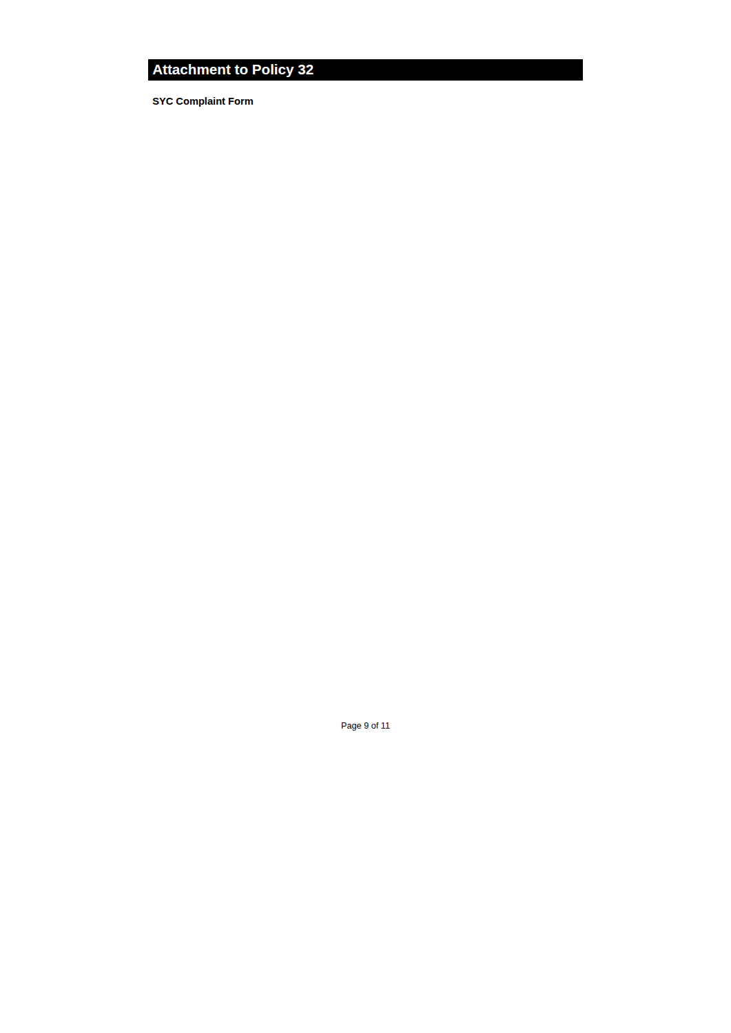Attachment to Policy 32
SYC Complaint Form
Page 9 of 11